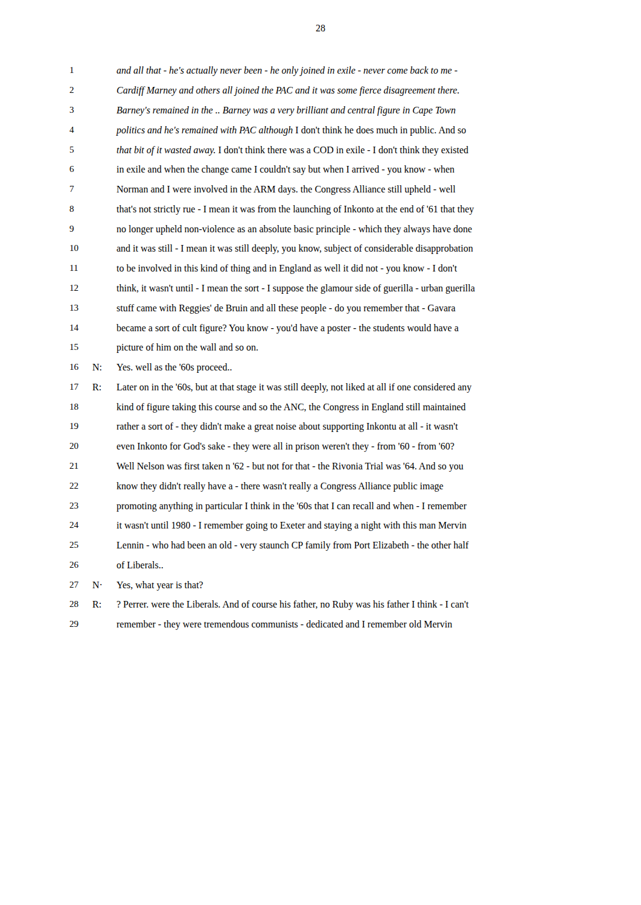28
| 1 | | and all that - he's actually never been - he only joined in exile - never come back to me - |
| 2 | | Cardiff Marney and others all joined the PAC and it was some fierce disagreement there. |
| 3 | | Barney's remained in the .. Barney was a very brilliant and central figure in Cape Town |
| 4 | | politics and he's remained with PAC although I don't think he does much in public. And so |
| 5 | | that bit of it wasted away. I don't think there was a COD in exile - I don't think they existed |
| 6 | | in exile and when the change came I couldn't say but when I arrived - you know - when |
| 7 | | Norman and I were involved in the ARM days. the Congress Alliance still upheld - well |
| 8 | | that's not strictly rue - I mean it was from the launching of Inkonto at the end of '61 that they |
| 9 | | no longer upheld non-violence as an absolute basic principle - which they always have done |
| 10 | | and it was still - I mean it was still deeply, you know, subject of considerable disapprobation |
| 11 | | to be involved in this kind of thing and in England as well it did not - you know - I don't |
| 12 | | think, it wasn't until - I mean the sort - I suppose the glamour side of guerilla - urban guerilla |
| 13 | | stuff came with Reggies' de Bruin and all these people - do you remember that - Gavara |
| 14 | | became a sort of cult figure? You know - you'd have a poster - the students would have a |
| 15 | | picture of him on the wall and so on. |
| 16 | N: | Yes. well as the '60s proceed.. |
| 17 | R: | Later on in the '60s, but at that stage it was still deeply, not liked at all if one considered any |
| 18 | | kind of figure taking this course and so the ANC, the Congress in England still maintained |
| 19 | | rather a sort of - they didn't make a great noise about supporting Inkontu at all - it wasn't |
| 20 | | even Inkonto for God's sake - they were all in prison weren't they - from '60 - from '60? |
| 21 | | Well Nelson was first taken n '62 - but not for that - the Rivonia Trial was '64. And so you |
| 22 | | know they didn't really have a - there wasn't really a Congress Alliance public image |
| 23 | | promoting anything in particular I think in the '60s that I can recall and when - I remember |
| 24 | | it wasn't until 1980 - I remember going to Exeter and staying a night with this man Mervin |
| 25 | | Lennin - who had been an old - very staunch CP family from Port Elizabeth - the other half |
| 26 | | of Liberals.. |
| 27 | N· | Yes, what year is that? |
| 28 | R: | ? Perrer. were the Liberals. And of course his father, no Ruby was his father I think - I can't |
| 29 | | remember - they were tremendous communists - dedicated and I remember old Mervin |